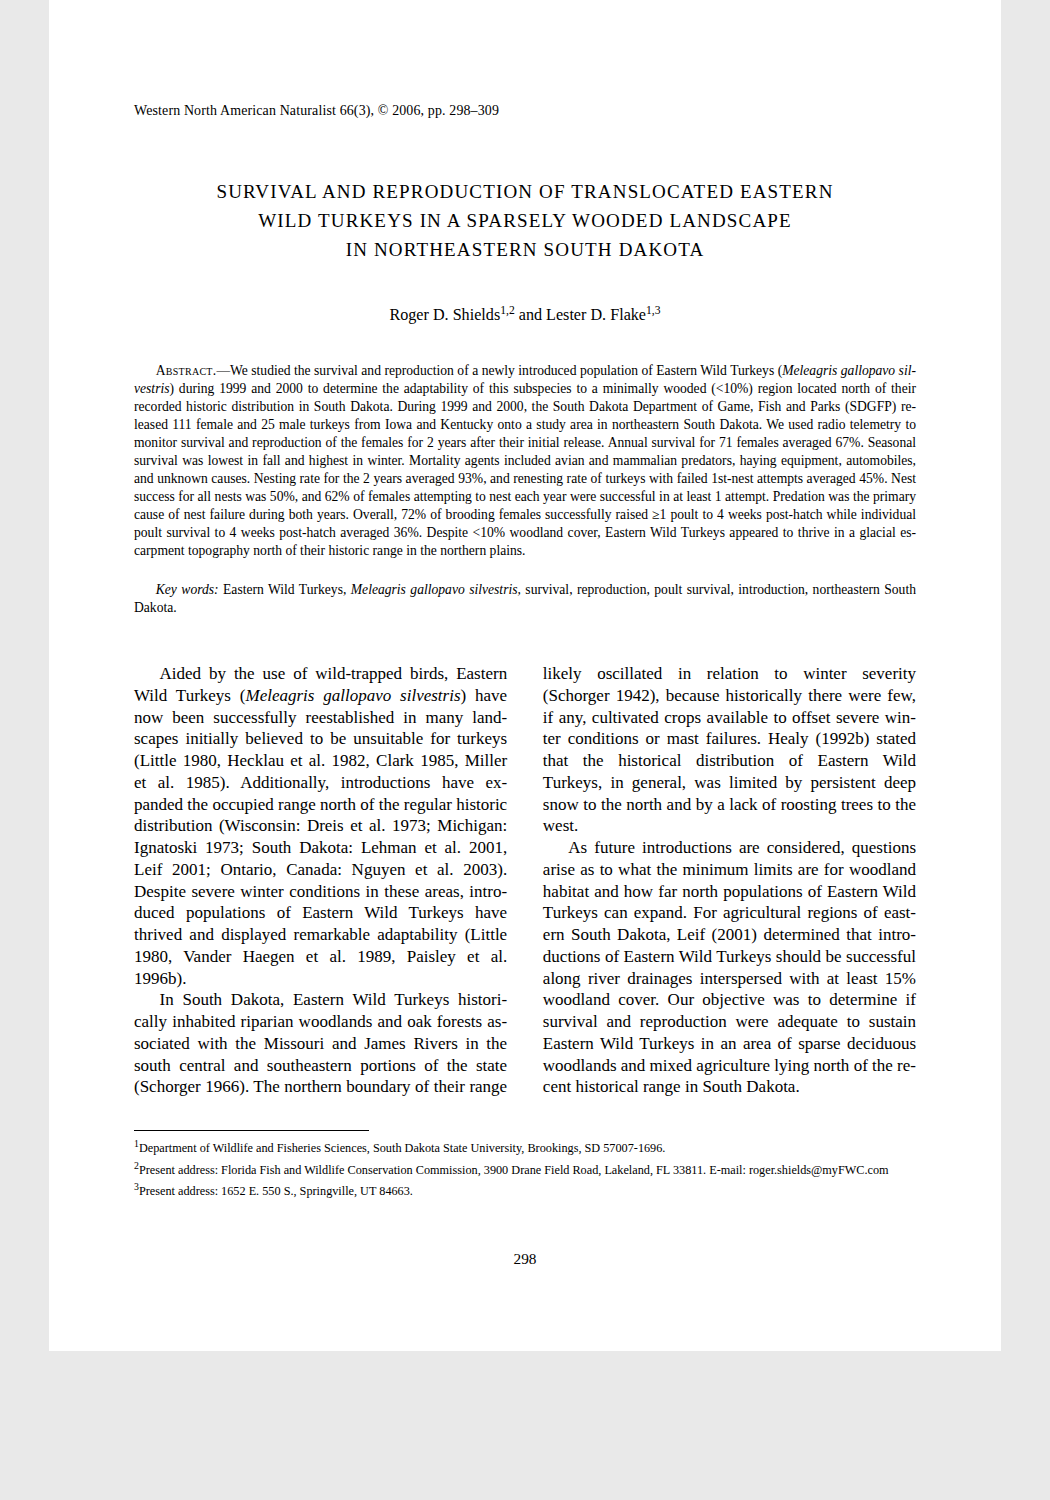Western North American Naturalist 66(3), © 2006, pp. 298–309
Survival and Reproduction of Translocated Eastern
Wild Turkeys in a Sparsely Wooded Landscape
in Northeastern South Dakota
Roger D. Shields1,2 and Lester D. Flake1,3
Abstract.—We studied the survival and reproduction of a newly introduced population of Eastern Wild Turkeys (Meleagris gallopavo silvestris) during 1999 and 2000 to determine the adaptability of this subspecies to a minimally wooded (<10%) region located north of their recorded historic distribution in South Dakota. During 1999 and 2000, the South Dakota Department of Game, Fish and Parks (SDGFP) released 111 female and 25 male turkeys from Iowa and Kentucky onto a study area in northeastern South Dakota. We used radio telemetry to monitor survival and reproduction of the females for 2 years after their initial release. Annual survival for 71 females averaged 67%. Seasonal survival was lowest in fall and highest in winter. Mortality agents included avian and mammalian predators, haying equipment, automobiles, and unknown causes. Nesting rate for the 2 years averaged 93%, and renesting rate of turkeys with failed 1st-nest attempts averaged 45%. Nest success for all nests was 50%, and 62% of females attempting to nest each year were successful in at least 1 attempt. Predation was the primary cause of nest failure during both years. Overall, 72% of brooding females successfully raised ≥1 poult to 4 weeks post-hatch while individual poult survival to 4 weeks post-hatch averaged 36%. Despite <10% woodland cover, Eastern Wild Turkeys appeared to thrive in a glacial escarpment topography north of their historic range in the northern plains.
Key words: Eastern Wild Turkeys, Meleagris gallopavo silvestris, survival, reproduction, poult survival, introduction, northeastern South Dakota.
Aided by the use of wild-trapped birds, Eastern Wild Turkeys (Meleagris gallopavo silvestris) have now been successfully reestablished in many landscapes initially believed to be unsuitable for turkeys (Little 1980, Hecklau et al. 1982, Clark 1985, Miller et al. 1985). Additionally, introductions have expanded the occupied range north of the regular historic distribution (Wisconsin: Dreis et al. 1973; Michigan: Ignatoski 1973; South Dakota: Lehman et al. 2001, Leif 2001; Ontario, Canada: Nguyen et al. 2003). Despite severe winter conditions in these areas, introduced populations of Eastern Wild Turkeys have thrived and displayed remarkable adaptability (Little 1980, Vander Haegen et al. 1989, Paisley et al. 1996b).
In South Dakota, Eastern Wild Turkeys historically inhabited riparian woodlands and oak forests associated with the Missouri and James Rivers in the south central and southeastern portions of the state (Schorger 1966). The northern boundary of their range likely oscillated in relation to winter severity (Schorger 1942), because historically there were few, if any, cultivated crops available to offset severe winter conditions or mast failures. Healy (1992b) stated that the historical distribution of Eastern Wild Turkeys, in general, was limited by persistent deep snow to the north and by a lack of roosting trees to the west.
As future introductions are considered, questions arise as to what the minimum limits are for woodland habitat and how far north populations of Eastern Wild Turkeys can expand. For agricultural regions of eastern South Dakota, Leif (2001) determined that introductions of Eastern Wild Turkeys should be successful along river drainages interspersed with at least 15% woodland cover. Our objective was to determine if survival and reproduction were adequate to sustain Eastern Wild Turkeys in an area of sparse deciduous woodlands and mixed agriculture lying north of the recent historical range in South Dakota.
1Department of Wildlife and Fisheries Sciences, South Dakota State University, Brookings, SD 57007-1696.
2Present address: Florida Fish and Wildlife Conservation Commission, 3900 Drane Field Road, Lakeland, FL 33811. E-mail: roger.shields@myFWC.com
3Present address: 1652 E. 550 S., Springville, UT 84663.
298